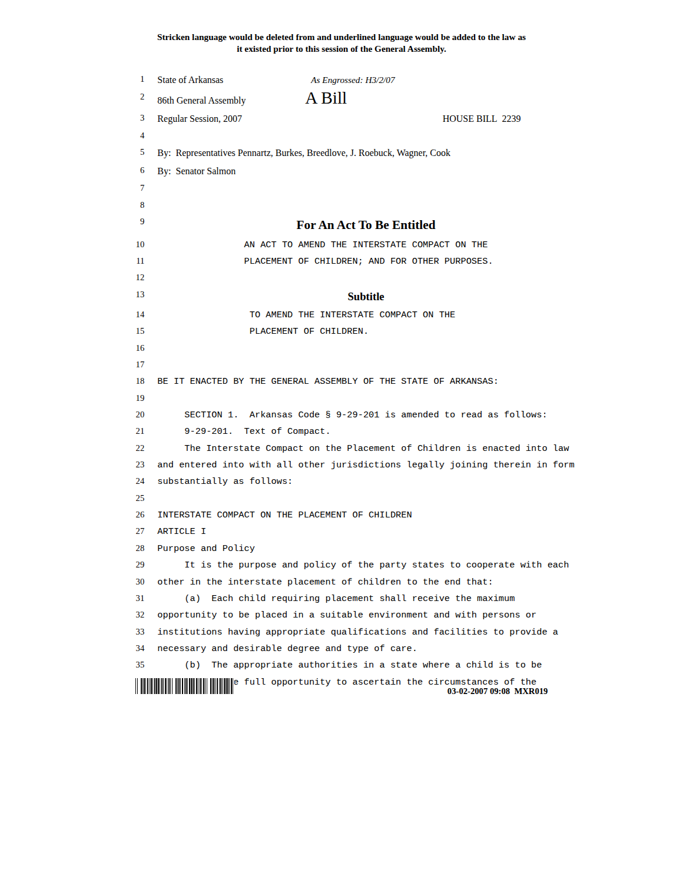Stricken language would be deleted from and underlined language would be added to the law as it existed prior to this session of the General Assembly.
| 1 | State of Arkansas As Engrossed: H3/2/07 |
| 2 | 86th General Assembly A Bill |
| 3 | Regular Session, 2007 HOUSE BILL 2239 |
| 4 | |
| 5 | By: Representatives Pennartz, Burkes, Breedlove, J. Roebuck, Wagner, Cook |
| 6 | By: Senator Salmon |
| 7 | |
| 8 | |
| 9 | For An Act To Be Entitled |
| 10 | AN ACT TO AMEND THE INTERSTATE COMPACT ON THE |
| 11 | PLACEMENT OF CHILDREN; AND FOR OTHER PURPOSES. |
| 12 | |
| 13 | Subtitle |
| 14 | TO AMEND THE INTERSTATE COMPACT ON THE |
| 15 | PLACEMENT OF CHILDREN. |
| 16 | |
| 17 | |
| 18 | BE IT ENACTED BY THE GENERAL ASSEMBLY OF THE STATE OF ARKANSAS: |
| 19 | |
| 20 | SECTION 1. Arkansas Code § 9-29-201 is amended to read as follows: |
| 21 | 9-29-201. Text of Compact. |
| 22 | The Interstate Compact on the Placement of Children is enacted into law |
| 23 | and entered into with all other jurisdictions legally joining therein in form |
| 24 | substantially as follows: |
| 25 | |
| 26 | INTERSTATE COMPACT ON THE PLACEMENT OF CHILDREN |
| 27 | ARTICLE I |
| 28 | Purpose and Policy |
| 29 | It is the purpose and policy of the party states to cooperate with each |
| 30 | other in the interstate placement of children to the end that: |
| 31 | (a) Each child requiring placement shall receive the maximum |
| 32 | opportunity to be placed in a suitable environment and with persons or |
| 33 | institutions having appropriate qualifications and facilities to provide a |
| 34 | necessary and desirable degree and type of care. |
| 35 | (b) The appropriate authorities in a state where a child is to be |
| 36 | placed may have full opportunity to ascertain the circumstances of the |
03-02-2007 09:08 MXR019